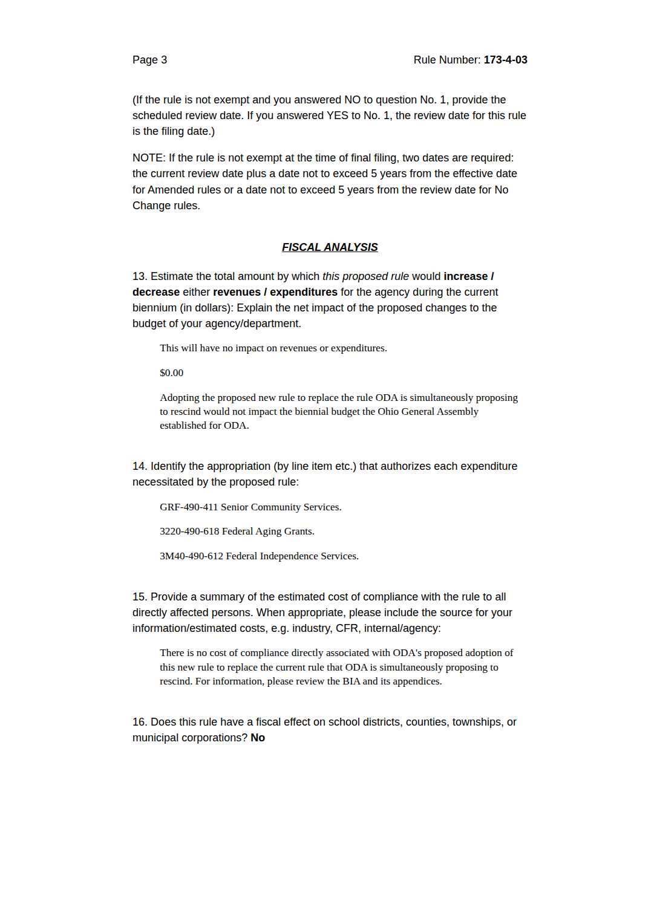Page 3
Rule Number: 173-4-03
(If the rule is not exempt and you answered NO to question No. 1, provide the scheduled review date. If you answered YES to No. 1, the review date for this rule is the filing date.)
NOTE: If the rule is not exempt at the time of final filing, two dates are required: the current review date plus a date not to exceed 5 years from the effective date for Amended rules or a date not to exceed 5 years from the review date for No Change rules.
FISCAL ANALYSIS
13. Estimate the total amount by which this proposed rule would increase / decrease either revenues / expenditures for the agency during the current biennium (in dollars): Explain the net impact of the proposed changes to the budget of your agency/department.
This will have no impact on revenues or expenditures.
$0.00
Adopting the proposed new rule to replace the rule ODA is simultaneously proposing to rescind would not impact the biennial budget the Ohio General Assembly established for ODA.
14. Identify the appropriation (by line item etc.) that authorizes each expenditure necessitated by the proposed rule:
GRF-490-411 Senior Community Services.
3220-490-618 Federal Aging Grants.
3M40-490-612 Federal Independence Services.
15. Provide a summary of the estimated cost of compliance with the rule to all directly affected persons. When appropriate, please include the source for your information/estimated costs, e.g. industry, CFR, internal/agency:
There is no cost of compliance directly associated with ODA's proposed adoption of this new rule to replace the current rule that ODA is simultaneously proposing to rescind. For information, please review the BIA and its appendices.
16. Does this rule have a fiscal effect on school districts, counties, townships, or municipal corporations? No